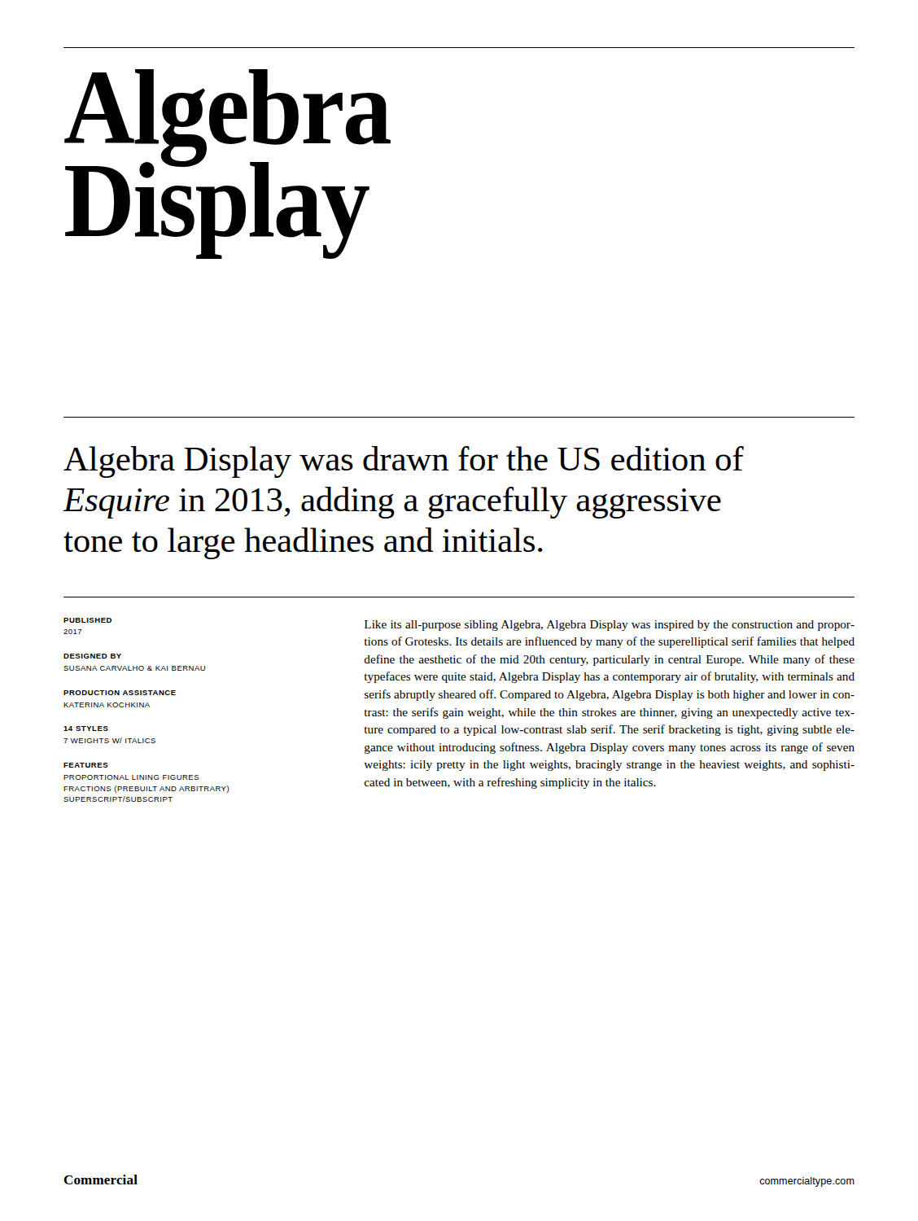Algebra Display
Algebra Display was drawn for the US edition of Esquire in 2013, adding a gracefully aggressive tone to large headlines and initials.
Published
2017
Designed by
Susana Carvalho & Kai Bernau
Production assistance
Katerina Kochkina
14 styles
7 weights w/ italics
Features
Proportional lining figures
Fractions (prebuilt and arbitrary)
Superscript/subscript
Like its all-purpose sibling Algebra, Algebra Display was inspired by the construction and proportions of Grotesks. Its details are influenced by many of the superelliptical serif families that helped define the aesthetic of the mid 20th century, particularly in central Europe. While many of these typefaces were quite staid, Algebra Display has a contemporary air of brutality, with terminals and serifs abruptly sheared off. Compared to Algebra, Algebra Display is both higher and lower in contrast: the serifs gain weight, while the thin strokes are thinner, giving an unexpectedly active texture compared to a typical low-contrast slab serif. The serif bracketing is tight, giving subtle elegance without introducing softness. Algebra Display covers many tones across its range of seven weights: icily pretty in the light weights, bracingly strange in the heaviest weights, and sophisticated in between, with a refreshing simplicity in the italics.
Commercial commercialtype.com